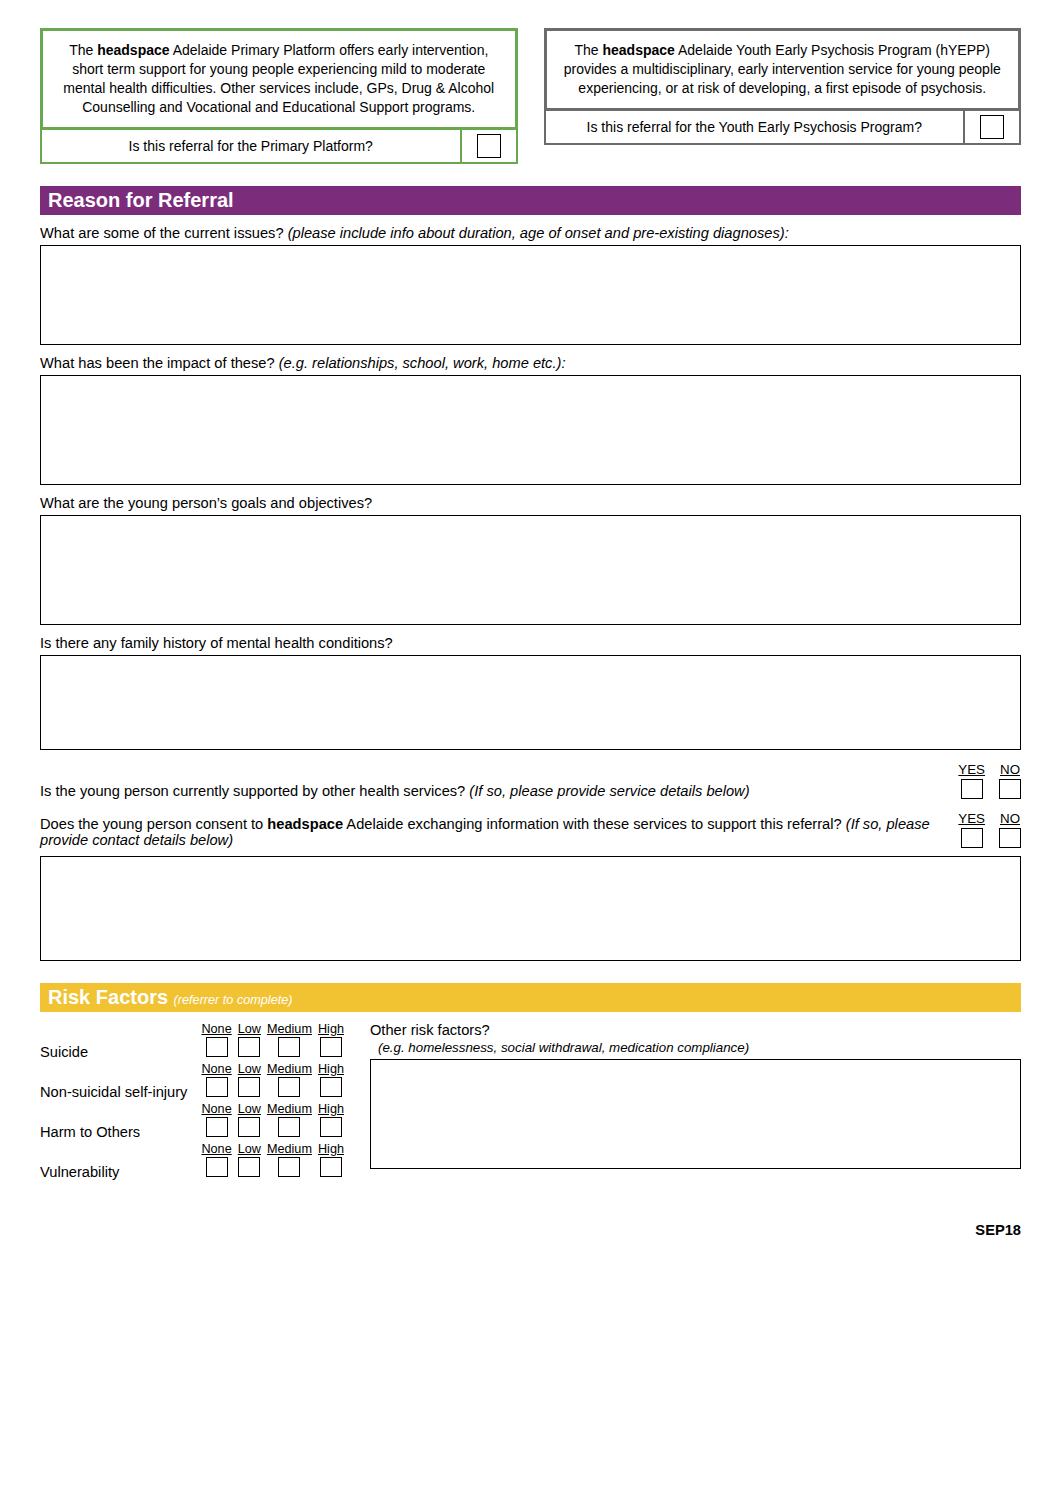The headspace Adelaide Primary Platform offers early intervention, short term support for young people experiencing mild to moderate mental health difficulties. Other services include, GPs, Drug & Alcohol Counselling and Vocational and Educational Support programs.
Is this referral for the Primary Platform?
The headspace Adelaide Youth Early Psychosis Program (hYEPP) provides a multidisciplinary, early intervention service for young people experiencing, or at risk of developing, a first episode of psychosis.
Is this referral for the Youth Early Psychosis Program?
Reason for Referral
What are some of the current issues? (please include info about duration, age of onset and pre-existing diagnoses):
What has been the impact of these? (e.g. relationships, school, work, home etc.):
What are the young person’s goals and objectives?
Is there any family history of mental health conditions?
Is the young person currently supported by other health services? (If so, please provide service details below)
YES
NO
Does the young person consent to headspace Adelaide exchanging information with these services to support this referral? (If so, please provide contact details below)
YES
NO
Risk Factors (referrer to complete)
| | None | Low | Medium | High |
| Suicide | | | | |
| | None | Low | Medium | High |
| Non-suicidal self-injury | | | | |
| | None | Low | Medium | High |
| Harm to Others | | | | |
| | None | Low | Medium | High |
| Vulnerability | | | | |
Other risk factors?
(e.g. homelessness, social withdrawal, medication compliance)
SEP18